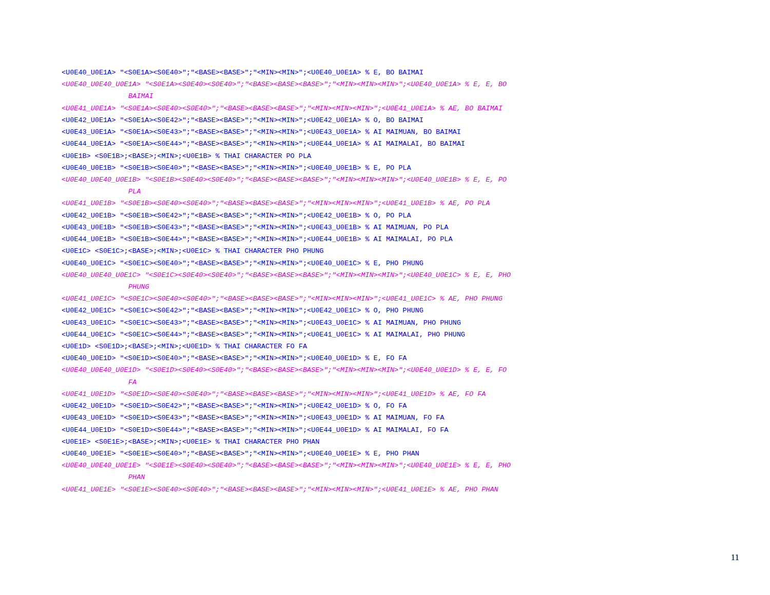<U0E40_U0E1A> "<S0E1A><S0E40>";"<BASE><BASE>";"<MIN><MIN>";<U0E40_U0E1A> % E, BO BAIMAI
<U0E40_U0E40_U0E1A> "<S0E1A><S0E40><S0E40>";"<BASE><BASE><BASE>";"<MIN><MIN><MIN>";<U0E40_U0E1A> % E, E, BO
BAIMAI
<U0E41_U0E1A> "<S0E1A><S0E40><S0E40>";"<BASE><BASE><BASE>";"<MIN><MIN><MIN>";<U0E41_U0E1A> % AE, BO BAIMAI
<U0E42_U0E1A> "<S0E1A><S0E42>";"<BASE><BASE>";"<MIN><MIN>";<U0E42_U0E1A> % O, BO BAIMAI
<U0E43_U0E1A> "<S0E1A><S0E43>";"<BASE><BASE>";"<MIN><MIN>";<U0E43_U0E1A> % AI MAIMUAN, BO BAIMAI
<U0E44_U0E1A> "<S0E1A><S0E44>";"<BASE><BASE>";"<MIN><MIN>";<U0E44_U0E1A> % AI MAIMALAI, BO BAIMAI
<U0E1B> <S0E1B>;<BASE>;<MIN>;<U0E1B> % THAI CHARACTER PO PLA
<U0E40_U0E1B> "<S0E1B><S0E40>";"<BASE><BASE>";"<MIN><MIN>";<U0E40_U0E1B> % E, PO PLA
<U0E40_U0E40_U0E1B> "<S0E1B><S0E40><S0E40>";"<BASE><BASE><BASE>";"<MIN><MIN><MIN>";<U0E40_U0E1B> % E, E, PO
PLA
<U0E41_U0E1B> "<S0E1B><S0E40><S0E40>";"<BASE><BASE><BASE>";"<MIN><MIN><MIN>";<U0E41_U0E1B> % AE, PO PLA
<U0E42_U0E1B> "<S0E1B><S0E42>";"<BASE><BASE>";"<MIN><MIN>";<U0E42_U0E1B> % O, PO PLA
<U0E43_U0E1B> "<S0E1B><S0E43>";"<BASE><BASE>";"<MIN><MIN>";<U0E43_U0E1B> % AI MAIMUAN, PO PLA
<U0E44_U0E1B> "<S0E1B><S0E44>";"<BASE><BASE>";"<MIN><MIN>";<U0E44_U0E1B> % AI MAIMALAI, PO PLA
<U0E1C> <S0E1C>;<BASE>;<MIN>;<U0E1C> % THAI CHARACTER PHO PHUNG
<U0E40_U0E1C> "<S0E1C><S0E40>";"<BASE><BASE>";"<MIN><MIN>";<U0E40_U0E1C> % E, PHO PHUNG
<U0E40_U0E40_U0E1C> "<S0E1C><S0E40><S0E40>";"<BASE><BASE><BASE>";"<MIN><MIN><MIN>";<U0E40_U0E1C> % E, E, PHO
PHUNG
<U0E41_U0E1C> "<S0E1C><S0E40><S0E40>";"<BASE><BASE><BASE>";"<MIN><MIN><MIN>";<U0E41_U0E1C> % AE, PHO PHUNG
<U0E42_U0E1C> "<S0E1C><S0E42>";"<BASE><BASE>";"<MIN><MIN>";<U0E42_U0E1C> % O, PHO PHUNG
<U0E43_U0E1C> "<S0E1C><S0E43>";"<BASE><BASE>";"<MIN><MIN>";<U0E43_U0E1C> % AI MAIMUAN, PHO PHUNG
<U0E44_U0E1C> "<S0E1C><S0E44>";"<BASE><BASE>";"<MIN><MIN>";<U0E41_U0E1C> % AI MAIMALAI, PHO PHUNG
<U0E1D> <S0E1D>;<BASE>;<MIN>;<U0E1D> % THAI CHARACTER FO FA
<U0E40_U0E1D> "<S0E1D><S0E40>";"<BASE><BASE>";"<MIN><MIN>";<U0E40_U0E1D> % E, FO FA
<U0E40_U0E40_U0E1D> "<S0E1D><S0E40><S0E40>";"<BASE><BASE><BASE>";"<MIN><MIN><MIN>";<U0E40_U0E1D> % E, E, FO
FA
<U0E41_U0E1D> "<S0E1D><S0E40><S0E40>";"<BASE><BASE><BASE>";"<MIN><MIN><MIN>";<U0E41_U0E1D> % AE, FO FA
<U0E42_U0E1D> "<S0E1D><S0E42>";"<BASE><BASE>";"<MIN><MIN>";<U0E42_U0E1D> % O, FO FA
<U0E43_U0E1D> "<S0E1D><S0E43>";"<BASE><BASE>";"<MIN><MIN>";<U0E43_U0E1D> % AI MAIMUAN, FO FA
<U0E44_U0E1D> "<S0E1D><S0E44>";"<BASE><BASE>";"<MIN><MIN>";<U0E44_U0E1D> % AI MAIMALAI, FO FA
<U0E1E> <S0E1E>;<BASE>;<MIN>;<U0E1E> % THAI CHARACTER PHO PHAN
<U0E40_U0E1E> "<S0E1E><S0E40>";"<BASE><BASE>";"<MIN><MIN>";<U0E40_U0E1E> % E, PHO PHAN
<U0E40_U0E40_U0E1E> "<S0E1E><S0E40><S0E40>";"<BASE><BASE><BASE>";"<MIN><MIN><MIN>";<U0E40_U0E1E> % E, E, PHO
PHAN
<U0E41_U0E1E> "<S0E1E><S0E40><S0E40>";"<BASE><BASE><BASE>";"<MIN><MIN><MIN>";<U0E41_U0E1E> % AE, PHO PHAN
11